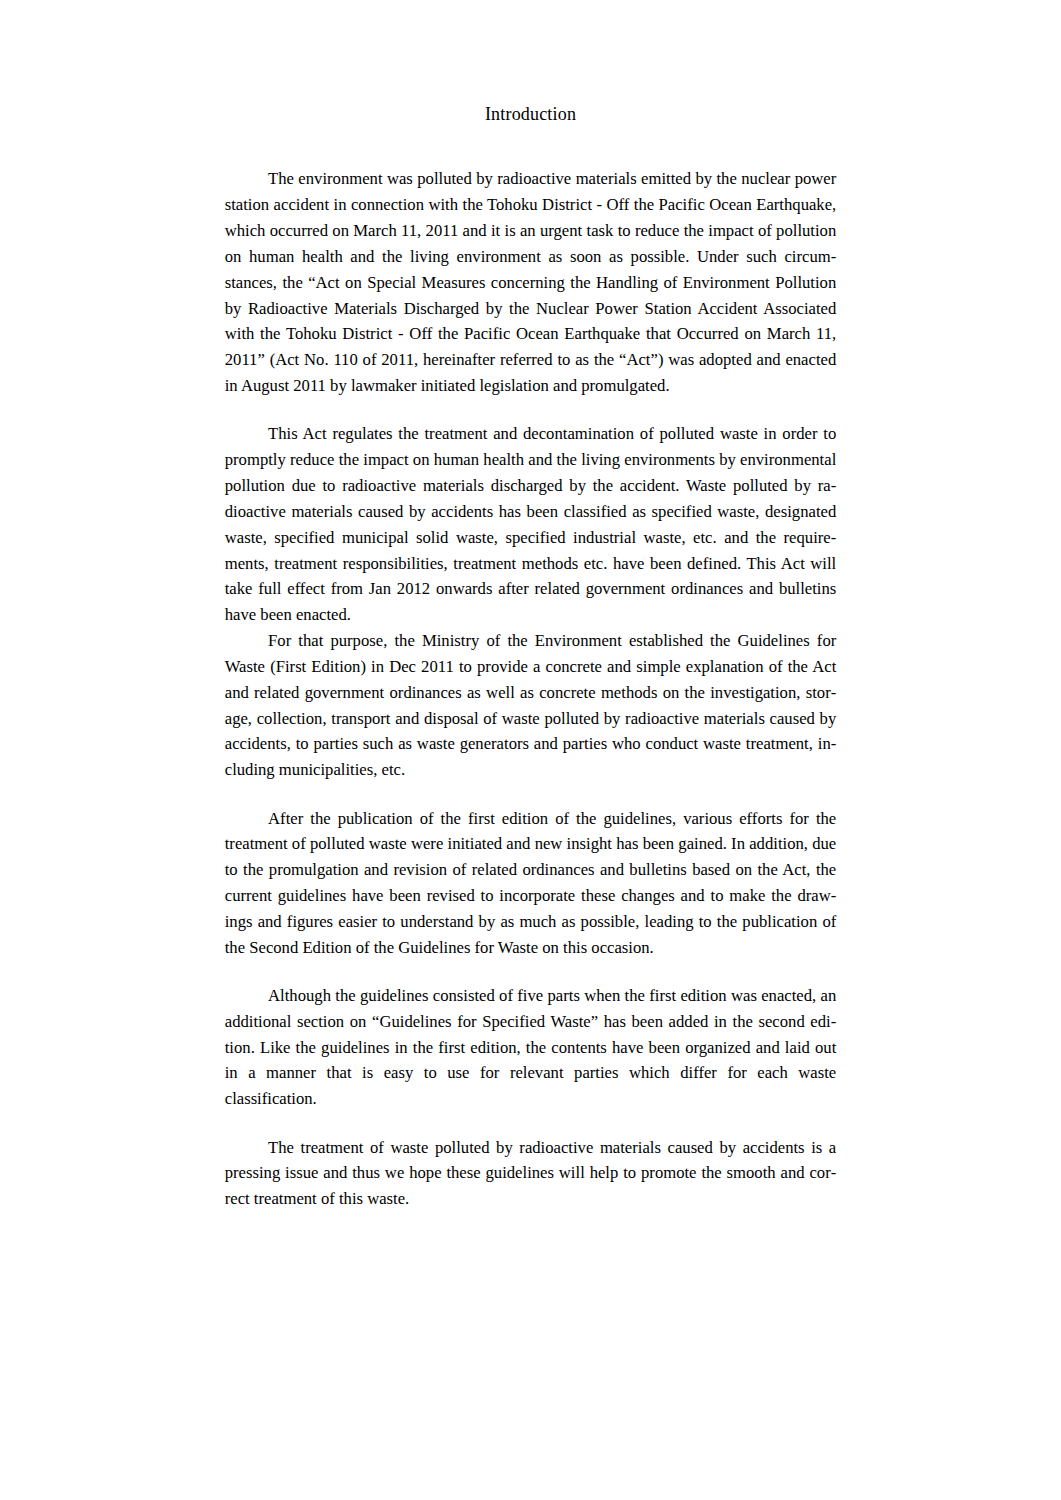Introduction
The environment was polluted by radioactive materials emitted by the nuclear power station accident in connection with the Tohoku District - Off the Pacific Ocean Earthquake, which occurred on March 11, 2011 and it is an urgent task to reduce the impact of pollution on human health and the living environment as soon as possible. Under such circumstances, the “Act on Special Measures concerning the Handling of Environment Pollution by Radioactive Materials Discharged by the Nuclear Power Station Accident Associated with the Tohoku District - Off the Pacific Ocean Earthquake that Occurred on March 11, 2011” (Act No. 110 of 2011, hereinafter referred to as the “Act”) was adopted and enacted in August 2011 by lawmaker initiated legislation and promulgated.
This Act regulates the treatment and decontamination of polluted waste in order to promptly reduce the impact on human health and the living environments by environmental pollution due to radioactive materials discharged by the accident. Waste polluted by radioactive materials caused by accidents has been classified as specified waste, designated waste, specified municipal solid waste, specified industrial waste, etc. and the requirements, treatment responsibilities, treatment methods etc. have been defined. This Act will take full effect from Jan 2012 onwards after related government ordinances and bulletins have been enacted.
For that purpose, the Ministry of the Environment established the Guidelines for Waste (First Edition) in Dec 2011 to provide a concrete and simple explanation of the Act and related government ordinances as well as concrete methods on the investigation, storage, collection, transport and disposal of waste polluted by radioactive materials caused by accidents, to parties such as waste generators and parties who conduct waste treatment, including municipalities, etc.
After the publication of the first edition of the guidelines, various efforts for the treatment of polluted waste were initiated and new insight has been gained. In addition, due to the promulgation and revision of related ordinances and bulletins based on the Act, the current guidelines have been revised to incorporate these changes and to make the drawings and figures easier to understand by as much as possible, leading to the publication of the Second Edition of the Guidelines for Waste on this occasion.
Although the guidelines consisted of five parts when the first edition was enacted, an additional section on “Guidelines for Specified Waste” has been added in the second edition. Like the guidelines in the first edition, the contents have been organized and laid out in a manner that is easy to use for relevant parties which differ for each waste classification.
The treatment of waste polluted by radioactive materials caused by accidents is a pressing issue and thus we hope these guidelines will help to promote the smooth and correct treatment of this waste.